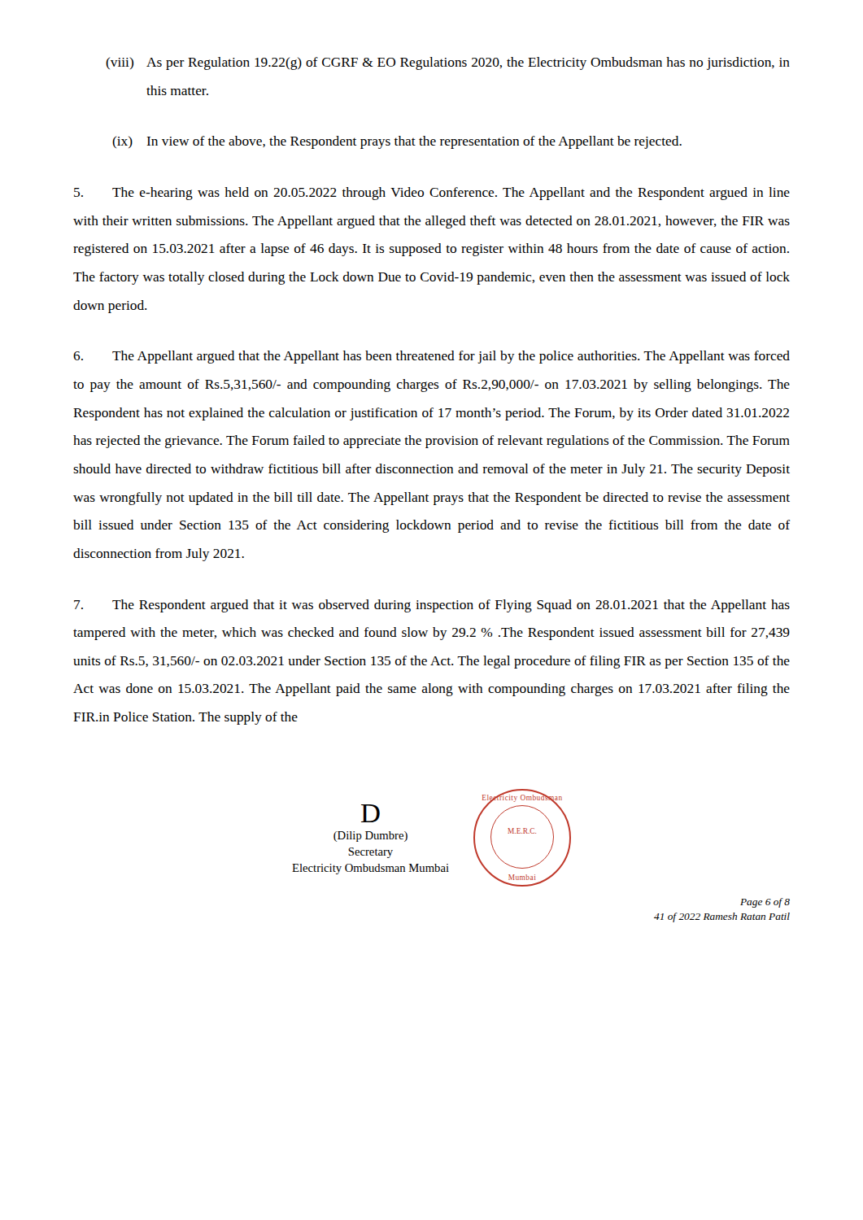(viii)
As per Regulation 19.22(g) of CGRF & EO Regulations 2020, the Electricity Ombudsman has no jurisdiction, in this matter.
(ix)
In view of the above, the Respondent prays that the representation of the Appellant be rejected.
5. The e-hearing was held on 20.05.2022 through Video Conference. The Appellant and the Respondent argued in line with their written submissions. The Appellant argued that the alleged theft was detected on 28.01.2021, however, the FIR was registered on 15.03.2021 after a lapse of 46 days. It is supposed to register within 48 hours from the date of cause of action. The factory was totally closed during the Lock down Due to Covid-19 pandemic, even then the assessment was issued of lock down period.
6. The Appellant argued that the Appellant has been threatened for jail by the police authorities. The Appellant was forced to pay the amount of Rs.5,31,560/- and compounding charges of Rs.2,90,000/- on 17.03.2021 by selling belongings. The Respondent has not explained the calculation or justification of 17 month’s period. The Forum, by its Order dated 31.01.2022 has rejected the grievance. The Forum failed to appreciate the provision of relevant regulations of the Commission. The Forum should have directed to withdraw fictitious bill after disconnection and removal of the meter in July 21. The security Deposit was wrongfully not updated in the bill till date. The Appellant prays that the Respondent be directed to revise the assessment bill issued under Section 135 of the Act considering lockdown period and to revise the fictitious bill from the date of disconnection from July 2021.
7. The Respondent argued that it was observed during inspection of Flying Squad on 28.01.2021 that the Appellant has tampered with the meter, which was checked and found slow by 29.2 % .The Respondent issued assessment bill for 27,439 units of Rs.5, 31,560/- on 02.03.2021 under Section 135 of the Act. The legal procedure of filing FIR as per Section 135 of the Act was done on 15.03.2021. The Appellant paid the same along with compounding charges on 17.03.2021 after filing the FIR.in Police Station. The supply of the
D
(Dilip Dumbre)
Secretary
Electricity Ombudsman Mumbai
Electricity Ombudsman
M.E.R.C.
Mumbai
Page 6 of 8
41 of 2022 Ramesh Ratan Patil